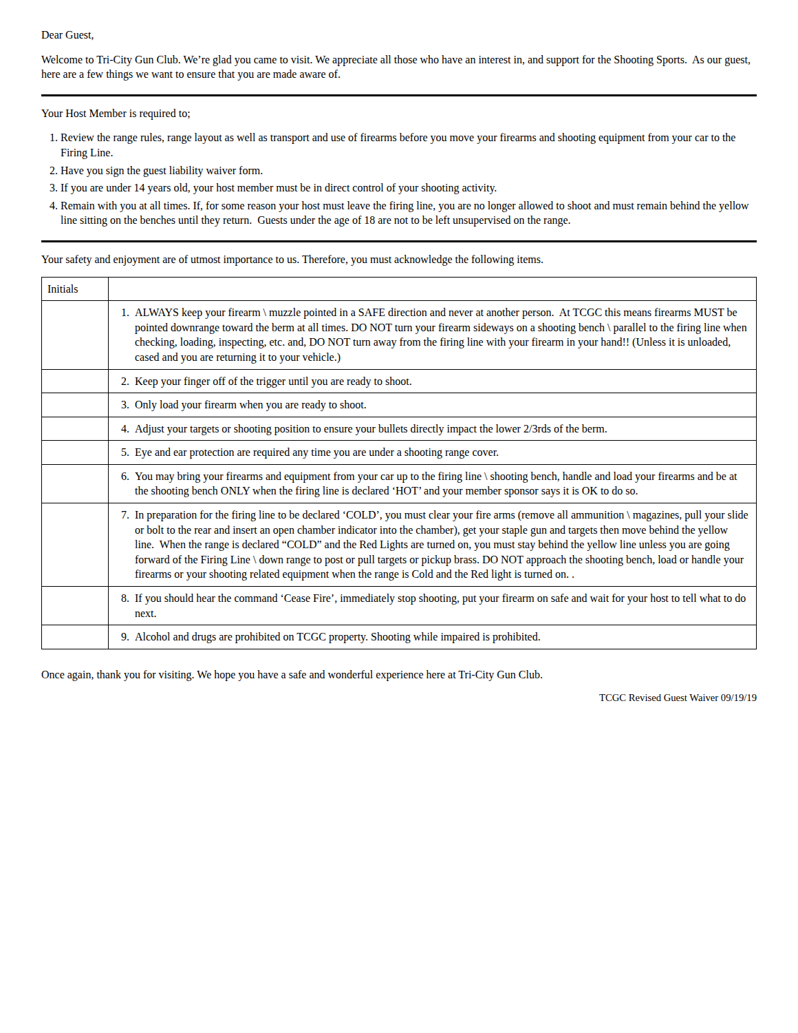Dear Guest,
Welcome to Tri-City Gun Club. We’re glad you came to visit. We appreciate all those who have an interest in, and support for the Shooting Sports. As our guest, here are a few things we want to ensure that you are made aware of.
Your Host Member is required to;
Review the range rules, range layout as well as transport and use of firearms before you move your firearms and shooting equipment from your car to the Firing Line.
Have you sign the guest liability waiver form.
If you are under 14 years old, your host member must be in direct control of your shooting activity.
Remain with you at all times. If, for some reason your host must leave the firing line, you are no longer allowed to shoot and must remain behind the yellow line sitting on the benches until they return. Guests under the age of 18 are not to be left unsupervised on the range.
Your safety and enjoyment are of utmost importance to us. Therefore, you must acknowledge the following items.
| Initials | |
| | ALWAYS keep your firearm \ muzzle pointed in a SAFE direction and never at another person. At TCGC this means firearms MUST be pointed downrange toward the berm at all times. DO NOT turn your firearm sideways on a shooting bench \ parallel to the firing line when checking, loading, inspecting, etc. and, DO NOT turn away from the firing line with your firearm in your hand!! (Unless it is unloaded, cased and you are returning it to your vehicle.) |
| | Keep your finger off of the trigger until you are ready to shoot. |
| | Only load your firearm when you are ready to shoot. |
| | Adjust your targets or shooting position to ensure your bullets directly impact the lower 2/3rds of the berm. |
| | Eye and ear protection are required any time you are under a shooting range cover. |
| | You may bring your firearms and equipment from your car up to the firing line \ shooting bench, handle and load your firearms and be at the shooting bench ONLY when the firing line is declared ‘HOT’ and your member sponsor says it is OK to do so. |
| | In preparation for the firing line to be declared ‘COLD’, you must clear your fire arms (remove all ammunition \ magazines, pull your slide or bolt to the rear and insert an open chamber indicator into the chamber), get your staple gun and targets then move behind the yellow line. When the range is declared “COLD” and the Red Lights are turned on, you must stay behind the yellow line unless you are going forward of the Firing Line \ down range to post or pull targets or pickup brass. DO NOT approach the shooting bench, load or handle your firearms or your shooting related equipment when the range is Cold and the Red light is turned on. . |
| | If you should hear the command ‘Cease Fire’, immediately stop shooting, put your firearm on safe and wait for your host to tell what to do next. |
| | Alcohol and drugs are prohibited on TCGC property. Shooting while impaired is prohibited. |
Once again, thank you for visiting. We hope you have a safe and wonderful experience here at Tri-City Gun Club.
TCGC Revised Guest Waiver 09/19/19